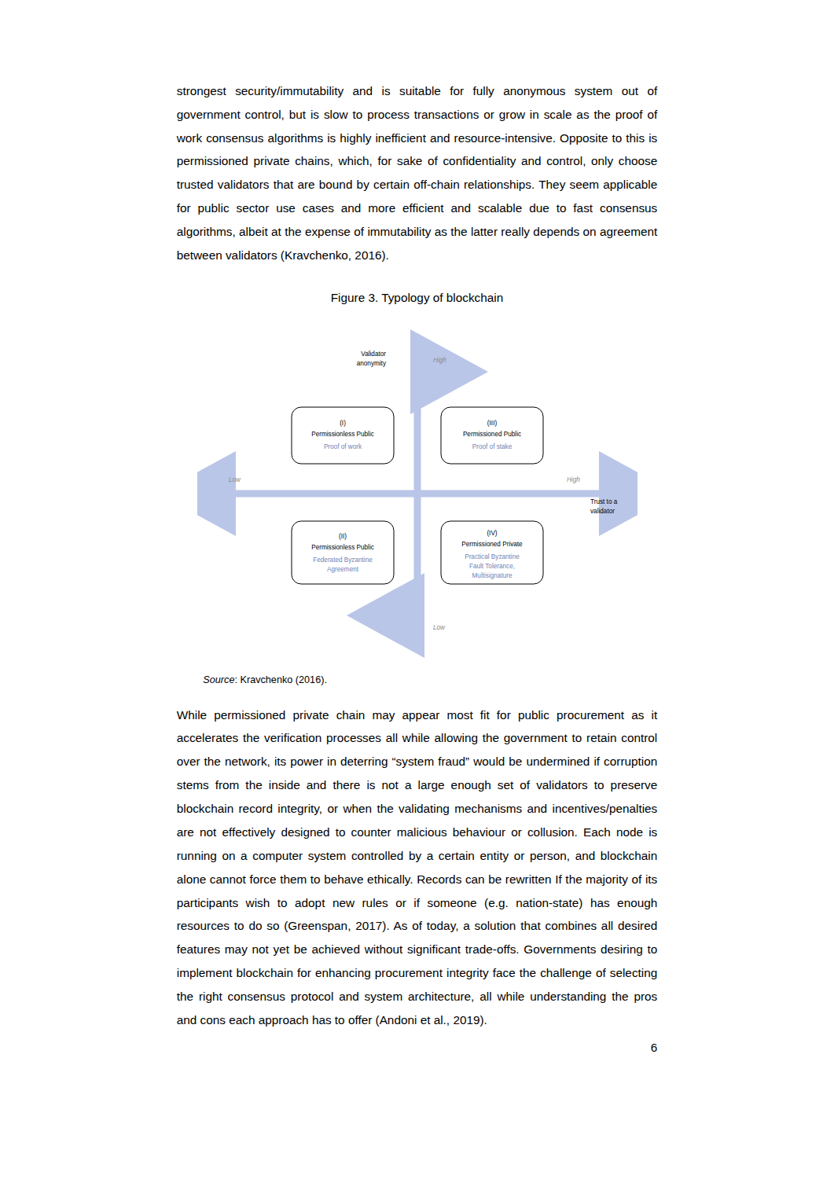strongest security/immutability and is suitable for fully anonymous system out of government control, but is slow to process transactions or grow in scale as the proof of work consensus algorithms is highly inefficient and resource-intensive. Opposite to this is permissioned private chains, which, for sake of confidentiality and control, only choose trusted validators that are bound by certain off-chain relationships. They seem applicable for public sector use cases and more efficient and scalable due to fast consensus algorithms, albeit at the expense of immutability as the latter really depends on agreement between validators (Kravchenko, 2016).
Figure 3. Typology of blockchain
Validator anonymity High Low Low High Trust to a validator (I) Permissionless Public Proof of work (III) Permissioned Public Proof of stake (II) Permissionless Public Federated Byzantine Agreement (IV) Permissioned Private Practical Byzantine Fault Tolerance, Multisignature
Source: Kravchenko (2016).
While permissioned private chain may appear most fit for public procurement as it accelerates the verification processes all while allowing the government to retain control over the network, its power in deterring “system fraud” would be undermined if corruption stems from the inside and there is not a large enough set of validators to preserve blockchain record integrity, or when the validating mechanisms and incentives/penalties are not effectively designed to counter malicious behaviour or collusion. Each node is running on a computer system controlled by a certain entity or person, and blockchain alone cannot force them to behave ethically. Records can be rewritten If the majority of its participants wish to adopt new rules or if someone (e.g. nation-state) has enough resources to do so (Greenspan, 2017). As of today, a solution that combines all desired features may not yet be achieved without significant trade-offs. Governments desiring to implement blockchain for enhancing procurement integrity face the challenge of selecting the right consensus protocol and system architecture, all while understanding the pros and cons each approach has to offer (Andoni et al., 2019).
6